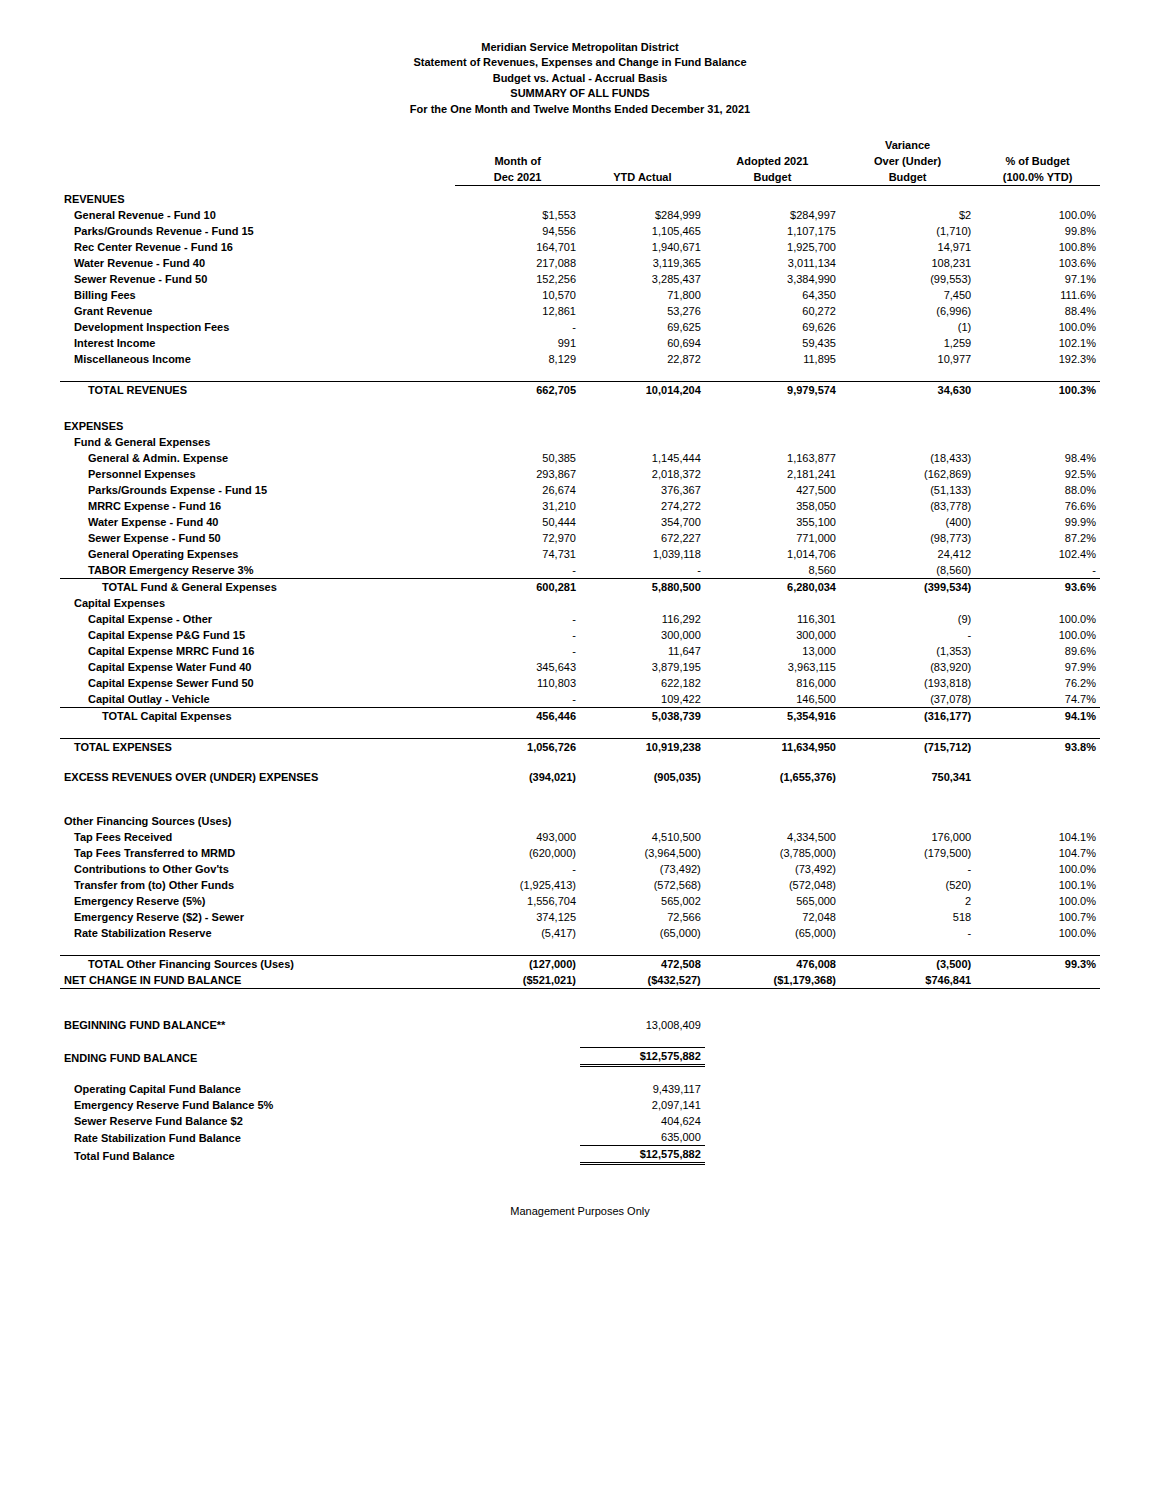Meridian Service Metropolitan District
Statement of Revenues, Expenses and Change in Fund Balance
Budget vs. Actual - Accrual Basis
SUMMARY OF ALL FUNDS
For the One Month and Twelve Months Ended December 31, 2021
| | | | | Variance | |
| | Month of | | Adopted 2021 | Over (Under) | % of Budget |
| | Dec 2021 | YTD Actual | Budget | Budget | (100.0% YTD) |
| REVENUES | | | | | |
| General Revenue - Fund 10 | $1,553 | $284,999 | $284,997 | $2 | 100.0% |
| Parks/Grounds Revenue - Fund 15 | 94,556 | 1,105,465 | 1,107,175 | (1,710) | 99.8% |
| Rec Center Revenue - Fund 16 | 164,701 | 1,940,671 | 1,925,700 | 14,971 | 100.8% |
| Water Revenue - Fund 40 | 217,088 | 3,119,365 | 3,011,134 | 108,231 | 103.6% |
| Sewer Revenue - Fund 50 | 152,256 | 3,285,437 | 3,384,990 | (99,553) | 97.1% |
| Billing Fees | 10,570 | 71,800 | 64,350 | 7,450 | 111.6% |
| Grant Revenue | 12,861 | 53,276 | 60,272 | (6,996) | 88.4% |
| Development Inspection Fees | - | 69,625 | 69,626 | (1) | 100.0% |
| Interest Income | 991 | 60,694 | 59,435 | 1,259 | 102.1% |
| Miscellaneous Income | 8,129 | 22,872 | 11,895 | 10,977 | 192.3% |
| TOTAL REVENUES | 662,705 | 10,014,204 | 9,979,574 | 34,630 | 100.3% |
| EXPENSES | | | | | |
| Fund & General Expenses | | | | | |
| General & Admin. Expense | 50,385 | 1,145,444 | 1,163,877 | (18,433) | 98.4% |
| Personnel Expenses | 293,867 | 2,018,372 | 2,181,241 | (162,869) | 92.5% |
| Parks/Grounds Expense - Fund 15 | 26,674 | 376,367 | 427,500 | (51,133) | 88.0% |
| MRRC Expense - Fund 16 | 31,210 | 274,272 | 358,050 | (83,778) | 76.6% |
| Water Expense - Fund 40 | 50,444 | 354,700 | 355,100 | (400) | 99.9% |
| Sewer Expense - Fund 50 | 72,970 | 672,227 | 771,000 | (98,773) | 87.2% |
| General Operating Expenses | 74,731 | 1,039,118 | 1,014,706 | 24,412 | 102.4% |
| TABOR Emergency Reserve 3% | - | - | 8,560 | (8,560) | - |
| TOTAL Fund & General Expenses | 600,281 | 5,880,500 | 6,280,034 | (399,534) | 93.6% |
| Capital Expenses | | | | | |
| Capital Expense - Other | - | 116,292 | 116,301 | (9) | 100.0% |
| Capital Expense P&G Fund 15 | - | 300,000 | 300,000 | - | 100.0% |
| Capital Expense MRRC Fund 16 | - | 11,647 | 13,000 | (1,353) | 89.6% |
| Capital Expense Water Fund 40 | 345,643 | 3,879,195 | 3,963,115 | (83,920) | 97.9% |
| Capital Expense Sewer Fund 50 | 110,803 | 622,182 | 816,000 | (193,818) | 76.2% |
| Capital Outlay - Vehicle | - | 109,422 | 146,500 | (37,078) | 74.7% |
| TOTAL Capital Expenses | 456,446 | 5,038,739 | 5,354,916 | (316,177) | 94.1% |
| TOTAL EXPENSES | 1,056,726 | 10,919,238 | 11,634,950 | (715,712) | 93.8% |
| EXCESS REVENUES OVER (UNDER) EXPENSES | (394,021) | (905,035) | (1,655,376) | 750,341 | |
| Other Financing Sources (Uses) | | | | | |
| Tap Fees Received | 493,000 | 4,510,500 | 4,334,500 | 176,000 | 104.1% |
| Tap Fees Transferred to MRMD | (620,000) | (3,964,500) | (3,785,000) | (179,500) | 104.7% |
| Contributions to Other Gov'ts | - | (73,492) | (73,492) | - | 100.0% |
| Transfer from (to) Other Funds | (1,925,413) | (572,568) | (572,048) | (520) | 100.1% |
| Emergency Reserve (5%) | 1,556,704 | 565,002 | 565,000 | 2 | 100.0% |
| Emergency Reserve ($2) - Sewer | 374,125 | 72,566 | 72,048 | 518 | 100.7% |
| Rate Stabilization Reserve | (5,417) | (65,000) | (65,000) | - | 100.0% |
| TOTAL Other Financing Sources (Uses) | (127,000) | 472,508 | 476,008 | (3,500) | 99.3% |
| NET CHANGE IN FUND BALANCE | ($521,021) | ($432,527) | ($1,179,368) | $746,841 | |
| BEGINNING FUND BALANCE** | | 13,008,409 | | | |
| ENDING FUND BALANCE | | $12,575,882 | | | |
| Operating Capital Fund Balance | | 9,439,117 | | | |
| Emergency Reserve Fund Balance 5% | | 2,097,141 | | | |
| Sewer Reserve Fund Balance $2 | | 404,624 | | | |
| Rate Stabilization Fund Balance | | 635,000 | | | |
| Total Fund Balance | | $12,575,882 | | | |
Management Purposes Only